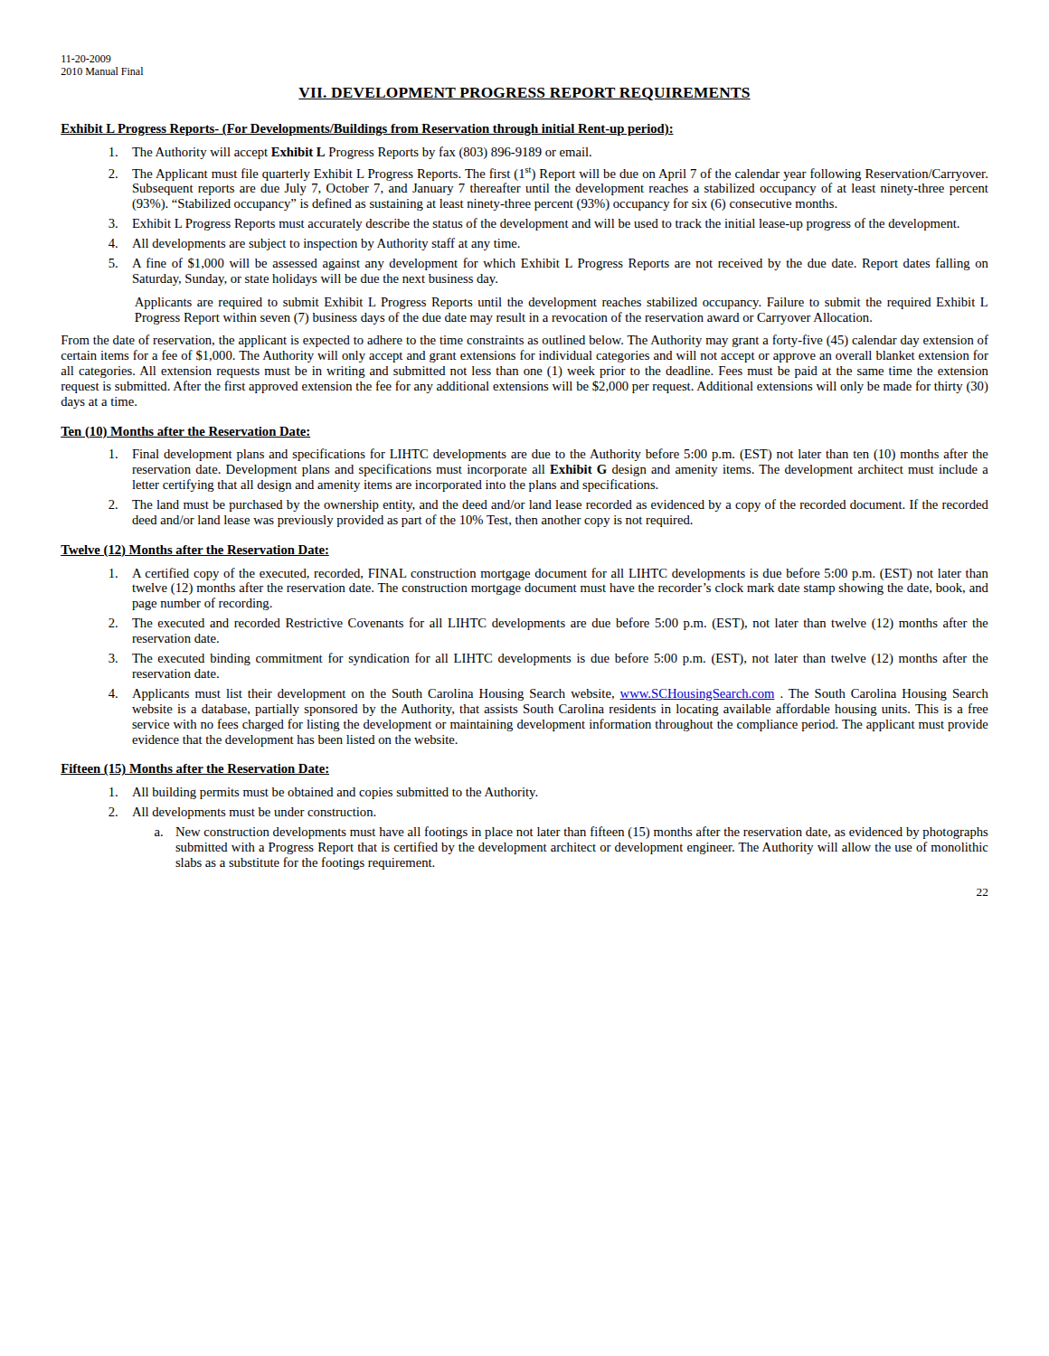11-20-2009
2010 Manual Final
VII. DEVELOPMENT PROGRESS REPORT REQUIREMENTS
Exhibit L Progress Reports- (For Developments/Buildings from Reservation through initial Rent-up period):
The Authority will accept Exhibit L Progress Reports by fax (803) 896-9189 or email.
The Applicant must file quarterly Exhibit L Progress Reports. The first (1st) Report will be due on April 7 of the calendar year following Reservation/Carryover. Subsequent reports are due July 7, October 7, and January 7 thereafter until the development reaches a stabilized occupancy of at least ninety-three percent (93%). “Stabilized occupancy” is defined as sustaining at least ninety-three percent (93%) occupancy for six (6) consecutive months.
Exhibit L Progress Reports must accurately describe the status of the development and will be used to track the initial lease-up progress of the development.
All developments are subject to inspection by Authority staff at any time.
A fine of $1,000 will be assessed against any development for which Exhibit L Progress Reports are not received by the due date. Report dates falling on Saturday, Sunday, or state holidays will be due the next business day.
Applicants are required to submit Exhibit L Progress Reports until the development reaches stabilized occupancy. Failure to submit the required Exhibit L Progress Report within seven (7) business days of the due date may result in a revocation of the reservation award or Carryover Allocation.
From the date of reservation, the applicant is expected to adhere to the time constraints as outlined below. The Authority may grant a forty-five (45) calendar day extension of certain items for a fee of $1,000. The Authority will only accept and grant extensions for individual categories and will not accept or approve an overall blanket extension for all categories. All extension requests must be in writing and submitted not less than one (1) week prior to the deadline. Fees must be paid at the same time the extension request is submitted. After the first approved extension the fee for any additional extensions will be $2,000 per request. Additional extensions will only be made for thirty (30) days at a time.
Ten (10) Months after the Reservation Date:
Final development plans and specifications for LIHTC developments are due to the Authority before 5:00 p.m. (EST) not later than ten (10) months after the reservation date. Development plans and specifications must incorporate all Exhibit G design and amenity items. The development architect must include a letter certifying that all design and amenity items are incorporated into the plans and specifications.
The land must be purchased by the ownership entity, and the deed and/or land lease recorded as evidenced by a copy of the recorded document. If the recorded deed and/or land lease was previously provided as part of the 10% Test, then another copy is not required.
Twelve (12) Months after the Reservation Date:
A certified copy of the executed, recorded, FINAL construction mortgage document for all LIHTC developments is due before 5:00 p.m. (EST) not later than twelve (12) months after the reservation date. The construction mortgage document must have the recorder’s clock mark date stamp showing the date, book, and page number of recording.
The executed and recorded Restrictive Covenants for all LIHTC developments are due before 5:00 p.m. (EST), not later than twelve (12) months after the reservation date.
The executed binding commitment for syndication for all LIHTC developments is due before 5:00 p.m. (EST), not later than twelve (12) months after the reservation date.
Applicants must list their development on the South Carolina Housing Search website, www.SCHousingSearch.com . The South Carolina Housing Search website is a database, partially sponsored by the Authority, that assists South Carolina residents in locating available affordable housing units. This is a free service with no fees charged for listing the development or maintaining development information throughout the compliance period. The applicant must provide evidence that the development has been listed on the website.
Fifteen (15) Months after the Reservation Date:
All building permits must be obtained and copies submitted to the Authority.
All developments must be under construction.
New construction developments must have all footings in place not later than fifteen (15) months after the reservation date, as evidenced by photographs submitted with a Progress Report that is certified by the development architect or development engineer. The Authority will allow the use of monolithic slabs as a substitute for the footings requirement.
22